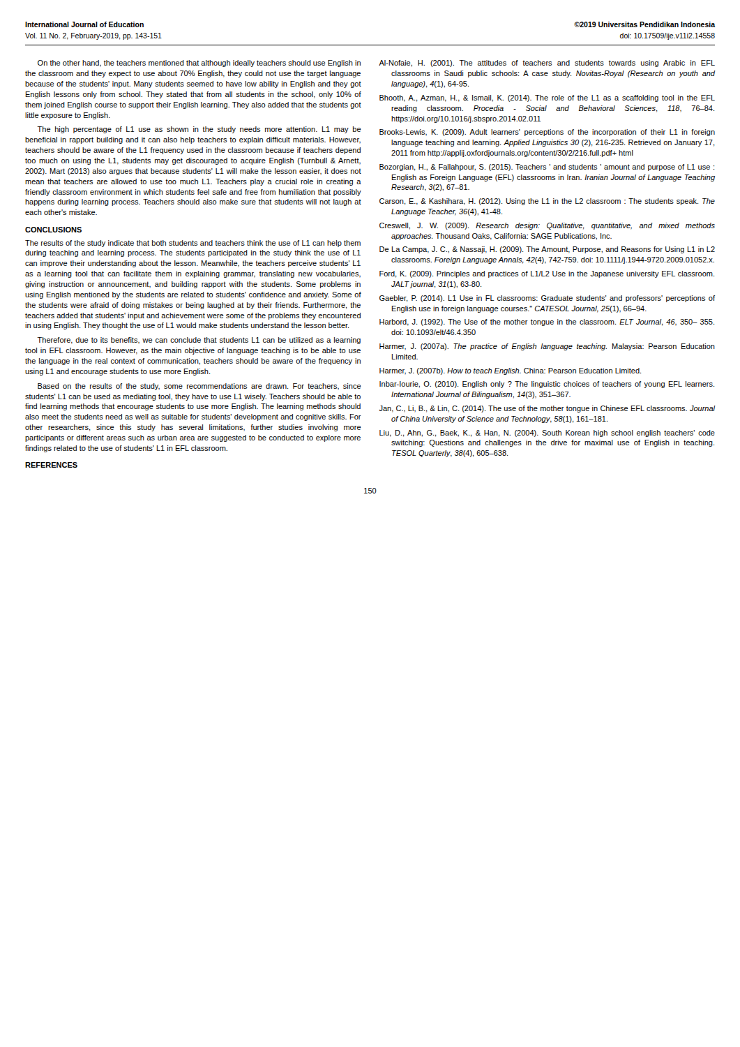International Journal of Education
Vol. 11 No. 2, February-2019, pp. 143-151
©2019 Universitas Pendidikan Indonesia
doi: 10.17509/ije.v11i2.14558
On the other hand, the teachers mentioned that although ideally teachers should use English in the classroom and they expect to use about 70% English, they could not use the target language because of the students' input. Many students seemed to have low ability in English and they got English lessons only from school. They stated that from all students in the school, only 10% of them joined English course to support their English learning. They also added that the students got little exposure to English.
The high percentage of L1 use as shown in the study needs more attention. L1 may be beneficial in rapport building and it can also help teachers to explain difficult materials. However, teachers should be aware of the L1 frequency used in the classroom because if teachers depend too much on using the L1, students may get discouraged to acquire English (Turnbull & Arnett, 2002). Mart (2013) also argues that because students' L1 will make the lesson easier, it does not mean that teachers are allowed to use too much L1. Teachers play a crucial role in creating a friendly classroom environment in which students feel safe and free from humiliation that possibly happens during learning process. Teachers should also make sure that students will not laugh at each other's mistake.
Conclusions
The results of the study indicate that both students and teachers think the use of L1 can help them during teaching and learning process. The students participated in the study think the use of L1 can improve their understanding about the lesson. Meanwhile, the teachers perceive students' L1 as a learning tool that can facilitate them in explaining grammar, translating new vocabularies, giving instruction or announcement, and building rapport with the students. Some problems in using English mentioned by the students are related to students' confidence and anxiety. Some of the students were afraid of doing mistakes or being laughed at by their friends. Furthermore, the teachers added that students' input and achievement were some of the problems they encountered in using English. They thought the use of L1 would make students understand the lesson better.
Therefore, due to its benefits, we can conclude that students L1 can be utilized as a learning tool in EFL classroom. However, as the main objective of language teaching is to be able to use the language in the real context of communication, teachers should be aware of the frequency in using L1 and encourage students to use more English.
Based on the results of the study, some recommendations are drawn. For teachers, since students' L1 can be used as mediating tool, they have to use L1 wisely. Teachers should be able to find learning methods that encourage students to use more English. The learning methods should also meet the students need as well as suitable for students' development and cognitive skills. For other researchers, since this study has several limitations, further studies involving more participants or different areas such as urban area are suggested to be conducted to explore more findings related to the use of students' L1 in EFL classroom.
References
Al-Nofaie, H. (2001). The attitudes of teachers and students towards using Arabic in EFL classrooms in Saudi public schools: A case study. Novitas-Royal (Research on youth and language), 4(1), 64-95.
Bhooth, A., Azman, H., & Ismail, K. (2014). The role of the L1 as a scaffolding tool in the EFL reading classroom. Procedia - Social and Behavioral Sciences, 118, 76–84. https://doi.org/10.1016/j.sbspro.2014.02.011
Brooks-Lewis, K. (2009). Adult learners' perceptions of the incorporation of their L1 in foreign language teaching and learning. Applied Linguistics 30 (2), 216-235. Retrieved on January 17, 2011 from http://applij.oxfordjournals.org/content/30/2/216.full.pdf+ html
Bozorgian, H., & Fallahpour, S. (2015). Teachers ' and students ' amount and purpose of L1 use : English as Foreign Language (EFL) classrooms in Iran. Iranian Journal of Language Teaching Research, 3(2), 67–81.
Carson, E., & Kashihara, H. (2012). Using the L1 in the L2 classroom : The students speak. The Language Teacher, 36(4), 41-48.
Creswell, J. W. (2009). Research design: Qualitative, quantitative, and mixed methods approaches. Thousand Oaks, California: SAGE Publications, Inc.
De La Campa, J. C., & Nassaji, H. (2009). The Amount, Purpose, and Reasons for Using L1 in L2 classrooms. Foreign Language Annals, 42(4), 742-759. doi: 10.1111/j.1944-9720.2009.01052.x.
Ford, K. (2009). Principles and practices of L1/L2 Use in the Japanese university EFL classroom. JALT journal, 31(1), 63-80.
Gaebler, P. (2014). L1 Use in FL classrooms: Graduate students' and professors' perceptions of English use in foreign language courses." CATESOL Journal, 25(1), 66–94.
Harbord, J. (1992). The Use of the mother tongue in the classroom. ELT Journal, 46, 350– 355. doi: 10.1093/elt/46.4.350
Harmer, J. (2007a). The practice of English language teaching. Malaysia: Pearson Education Limited.
Harmer, J. (2007b). How to teach English. China: Pearson Education Limited.
Inbar-Iourie, O. (2010). English only ? The linguistic choices of teachers of young EFL learners. International Journal of Bilingualism, 14(3), 351–367.
Jan, C., Li, B., & Lin, C. (2014). The use of the mother tongue in Chinese EFL classrooms. Journal of China University of Science and Technology, 58(1), 161–181.
Liu, D., Ahn, G., Baek, K., & Han, N. (2004). South Korean high school english teachers' code switching: Questions and challenges in the drive for maximal use of English in teaching. TESOL Quarterly, 38(4), 605–638.
150